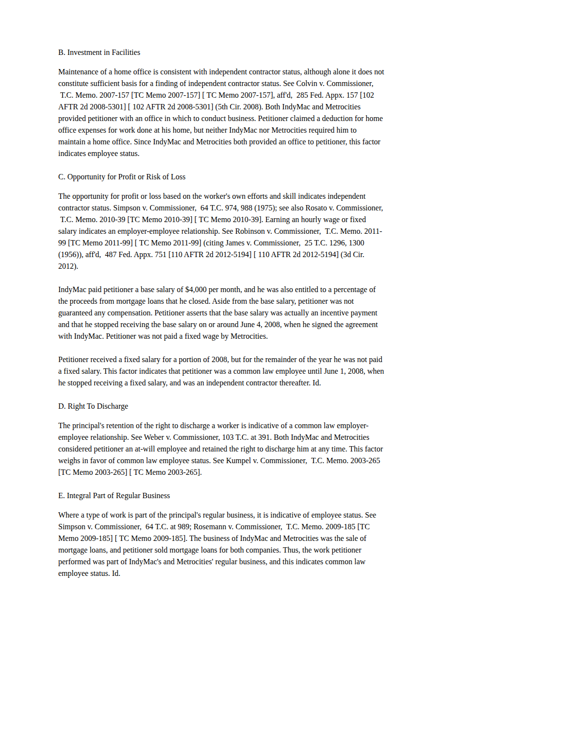B. Investment in Facilities
Maintenance of a home office is consistent with independent contractor status, although alone it does not constitute sufficient basis for a finding of independent contractor status. See Colvin v. Commissioner, T.C. Memo. 2007-157 [TC Memo 2007-157] [ TC Memo 2007-157], aff'd, 285 Fed. Appx. 157 [102 AFTR 2d 2008-5301] [ 102 AFTR 2d 2008-5301] (5th Cir. 2008). Both IndyMac and Metrocities provided petitioner with an office in which to conduct business. Petitioner claimed a deduction for home office expenses for work done at his home, but neither IndyMac nor Metrocities required him to maintain a home office. Since IndyMac and Metrocities both provided an office to petitioner, this factor indicates employee status.
C. Opportunity for Profit or Risk of Loss
The opportunity for profit or loss based on the worker's own efforts and skill indicates independent contractor status. Simpson v. Commissioner, 64 T.C. 974, 988 (1975); see also Rosato v. Commissioner, T.C. Memo. 2010-39 [TC Memo 2010-39] [ TC Memo 2010-39]. Earning an hourly wage or fixed salary indicates an employer-employee relationship. See Robinson v. Commissioner, T.C. Memo. 2011-99 [TC Memo 2011-99] [ TC Memo 2011-99] (citing James v. Commissioner, 25 T.C. 1296, 1300 (1956)), aff'd, 487 Fed. Appx. 751 [110 AFTR 2d 2012-5194] [ 110 AFTR 2d 2012-5194] (3d Cir. 2012).
IndyMac paid petitioner a base salary of $4,000 per month, and he was also entitled to a percentage of the proceeds from mortgage loans that he closed. Aside from the base salary, petitioner was not guaranteed any compensation. Petitioner asserts that the base salary was actually an incentive payment and that he stopped receiving the base salary on or around June 4, 2008, when he signed the agreement with IndyMac. Petitioner was not paid a fixed wage by Metrocities.
Petitioner received a fixed salary for a portion of 2008, but for the remainder of the year he was not paid a fixed salary. This factor indicates that petitioner was a common law employee until June 1, 2008, when he stopped receiving a fixed salary, and was an independent contractor thereafter. Id.
D. Right To Discharge
The principal's retention of the right to discharge a worker is indicative of a common law employer-employee relationship. See Weber v. Commissioner, 103 T.C. at 391. Both IndyMac and Metrocities considered petitioner an at-will employee and retained the right to discharge him at any time. This factor weighs in favor of common law employee status. See Kumpel v. Commissioner, T.C. Memo. 2003-265 [TC Memo 2003-265] [ TC Memo 2003-265].
E. Integral Part of Regular Business
Where a type of work is part of the principal's regular business, it is indicative of employee status. See Simpson v. Commissioner, 64 T.C. at 989; Rosemann v. Commissioner, T.C. Memo. 2009-185 [TC Memo 2009-185] [ TC Memo 2009-185]. The business of IndyMac and Metrocities was the sale of mortgage loans, and petitioner sold mortgage loans for both companies. Thus, the work petitioner performed was part of IndyMac's and Metrocities' regular business, and this indicates common law employee status. Id.